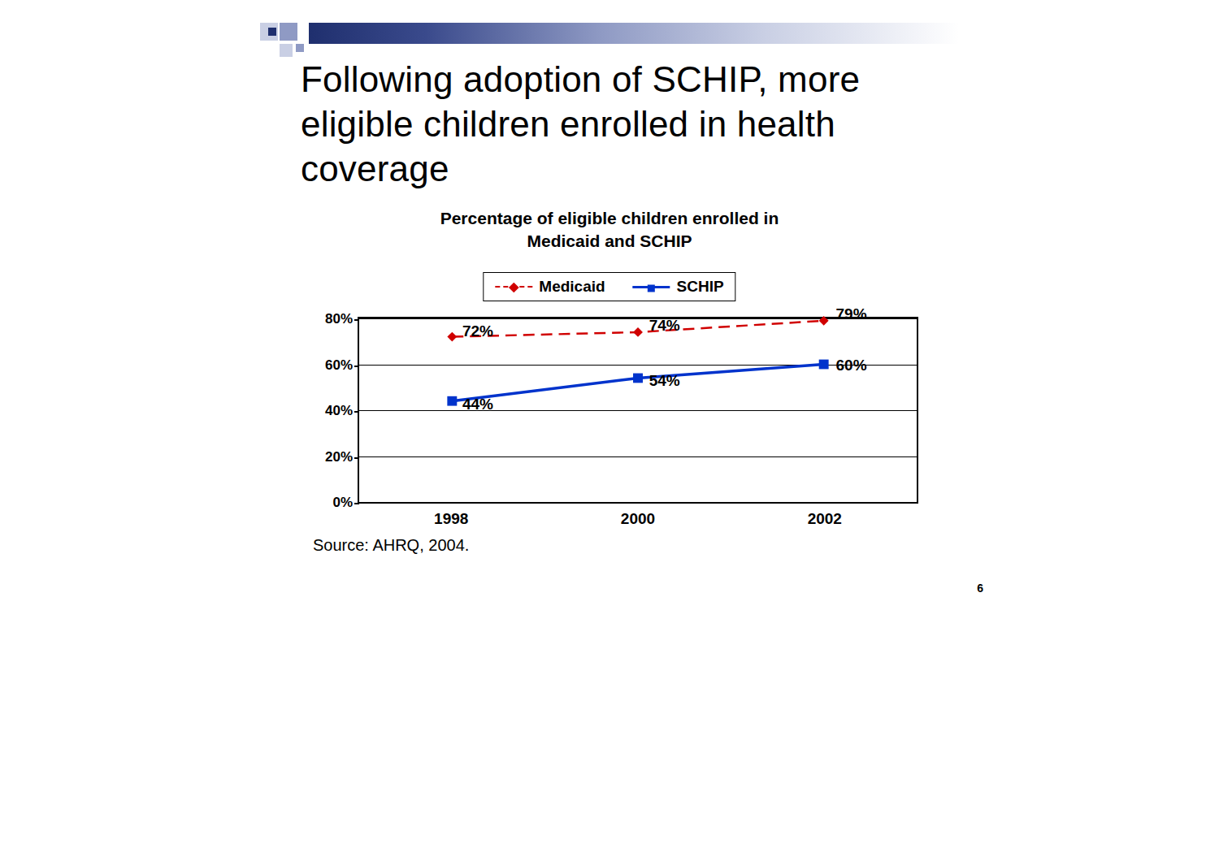Following adoption of SCHIP, more eligible children enrolled in health coverage
Percentage of eligible children enrolled in
Medicaid and SCHIP
Medicaid
SCHIP
80%
60%
40%
20%
0%
72% 74% 79% 44% 54% 60%
1998 2000 2002
Source: AHRQ, 2004.
6